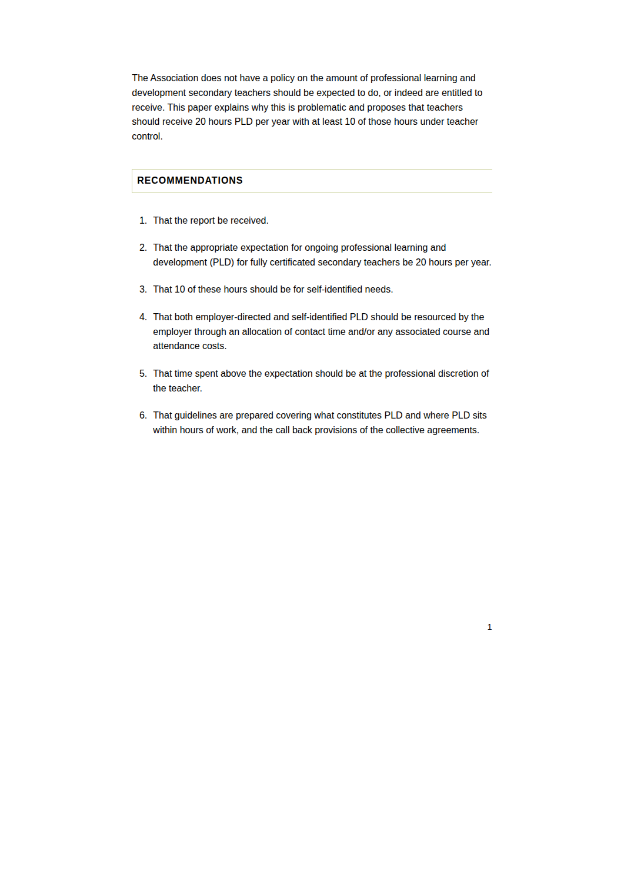The Association does not have a policy on the amount of professional learning and development secondary teachers should be expected to do, or indeed are entitled to receive. This paper explains why this is problematic and proposes that teachers should receive 20 hours PLD per year with at least 10 of those hours under teacher control.
Recommendations
That the report be received.
That the appropriate expectation for ongoing professional learning and development (PLD) for fully certificated secondary teachers be 20 hours per year.
That 10 of these hours should be for self-identified needs.
That both employer-directed and self-identified PLD should be resourced by the employer through an allocation of contact time and/or any associated course and attendance costs.
That time spent above the expectation should be at the professional discretion of the teacher.
That guidelines are prepared covering what constitutes PLD and where PLD sits within hours of work, and the call back provisions of the collective agreements.
1